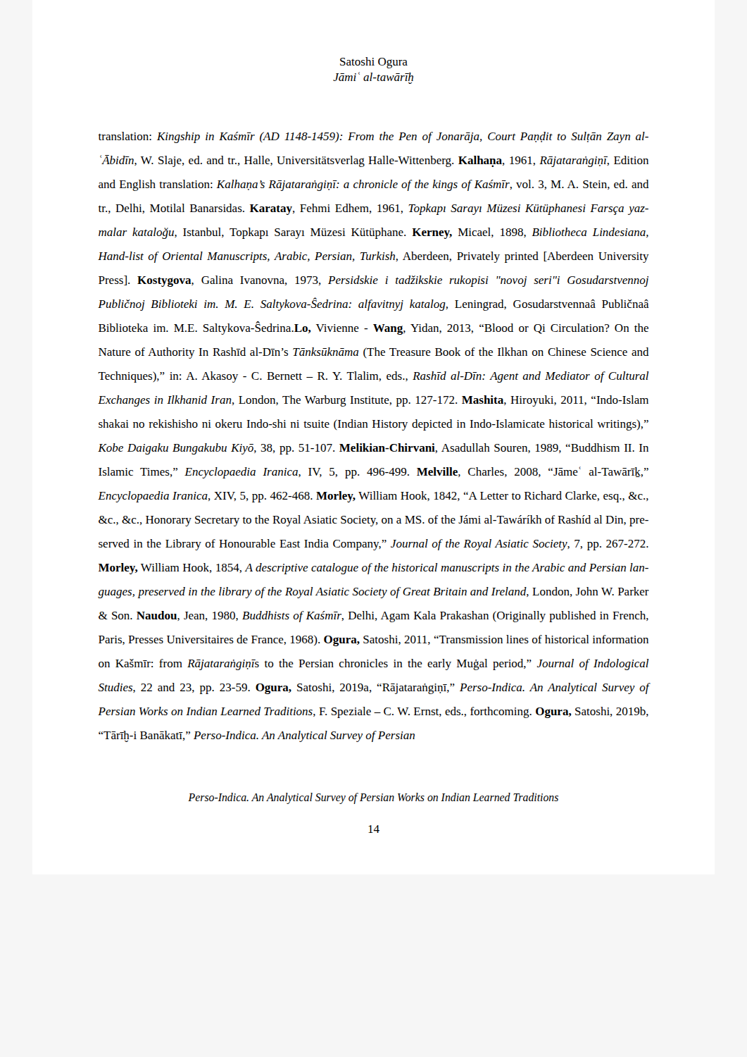Satoshi Ogura Jāmiʿ al-tawārīḫ
translation: Kingship in Kaśmīr (AD 1148-1459): From the Pen of Jonarāja, Court Paṇḍit to Sulṭān Zayn al-ʿĀbidīn, W. Slaje, ed. and tr., Halle, Universitätsverlag Halle-Wittenberg. Kalhaṇa, 1961, Rājataraṅgiṇī, Edition and English translation: Kalhaṇa’s Rājataraṅgiṇī: a chronicle of the kings of Kaśmīr, vol. 3, M. A. Stein, ed. and tr., Delhi, Motilal Banarsidas. Karatay, Fehmi Edhem, 1961, Topkapı Sarayı Müzesi Kütüphanesi Farsça yazmalar kataloğu, Istanbul, Topkapı Sarayı Müzesi Kütüphane. Kerney, Micael, 1898, Bibliotheca Lindesiana, Hand-list of Oriental Manuscripts, Arabic, Persian, Turkish, Aberdeen, Privately printed [Aberdeen University Press]. Kostygova, Galina Ivanovna, 1973, Persidskie i tadžikskie rukopisi "novoj seri"i Gosudarstvennoj Publičnoj Biblioteki im. M. E. Saltykova-Ŝedrina: alfavitnyj katalog, Leningrad, Gosudarstvennaâ Publičnaâ Biblioteka im. M.E. Saltykova-Ŝedrina.Lo, Vivienne - Wang, Yidan, 2013, “Blood or Qi Circulation? On the Nature of Authority In Rashīd al-Dīn’s Tānksūknāma (The Treasure Book of the Ilkhan on Chinese Science and Techniques),” in: A. Akasoy - C. Bernett – R. Y. Tlalim, eds., Rashīd al-Dīn: Agent and Mediator of Cultural Exchanges in Ilkhanid Iran, London, The Warburg Institute, pp. 127-172. Mashita, Hiroyuki, 2011, “Indo-Islam shakai no rekishisho ni okeru Indo-shi ni tsuite (Indian History depicted in Indo-Islamicate historical writings),” Kobe Daigaku Bungakubu Kiyō, 38, pp. 51-107. Melikian-Chirvani, Asadullah Souren, 1989, “Buddhism II. In Islamic Times,” Encyclopaedia Iranica, IV, 5, pp. 496-499. Melville, Charles, 2008, “Jāmeʿ al-Tawārīḵ,” Encyclopaedia Iranica, XIV, 5, pp. 462-468. Morley, William Hook, 1842, “A Letter to Richard Clarke, esq., &c., &c., &c., Honorary Secretary to the Royal Asiatic Society, on a MS. of the Jámi al-Tawáríkh of Rashíd al Din, preserved in the Library of Honourable East India Company,” Journal of the Royal Asiatic Society, 7, pp. 267-272. Morley, William Hook, 1854, A descriptive catalogue of the historical manuscripts in the Arabic and Persian languages, preserved in the library of the Royal Asiatic Society of Great Britain and Ireland, London, John W. Parker & Son. Naudou, Jean, 1980, Buddhists of Kaśmīr, Delhi, Agam Kala Prakashan (Originally published in French, Paris, Presses Universitaires de France, 1968). Ogura, Satoshi, 2011, “Transmission lines of historical information on Kašmīr: from Rājataraṅgiṇīs to the Persian chronicles in the early Muġal period,” Journal of Indological Studies, 22 and 23, pp. 23-59. Ogura, Satoshi, 2019a, “Rājataraṅgiṇī,” Perso-Indica. An Analytical Survey of Persian Works on Indian Learned Traditions, F. Speziale – C. W. Ernst, eds., forthcoming. Ogura, Satoshi, 2019b, “Tārīḫ-i Banākatī,” Perso-Indica. An Analytical Survey of Persian
Perso-Indica. An Analytical Survey of Persian Works on Indian Learned Traditions 14